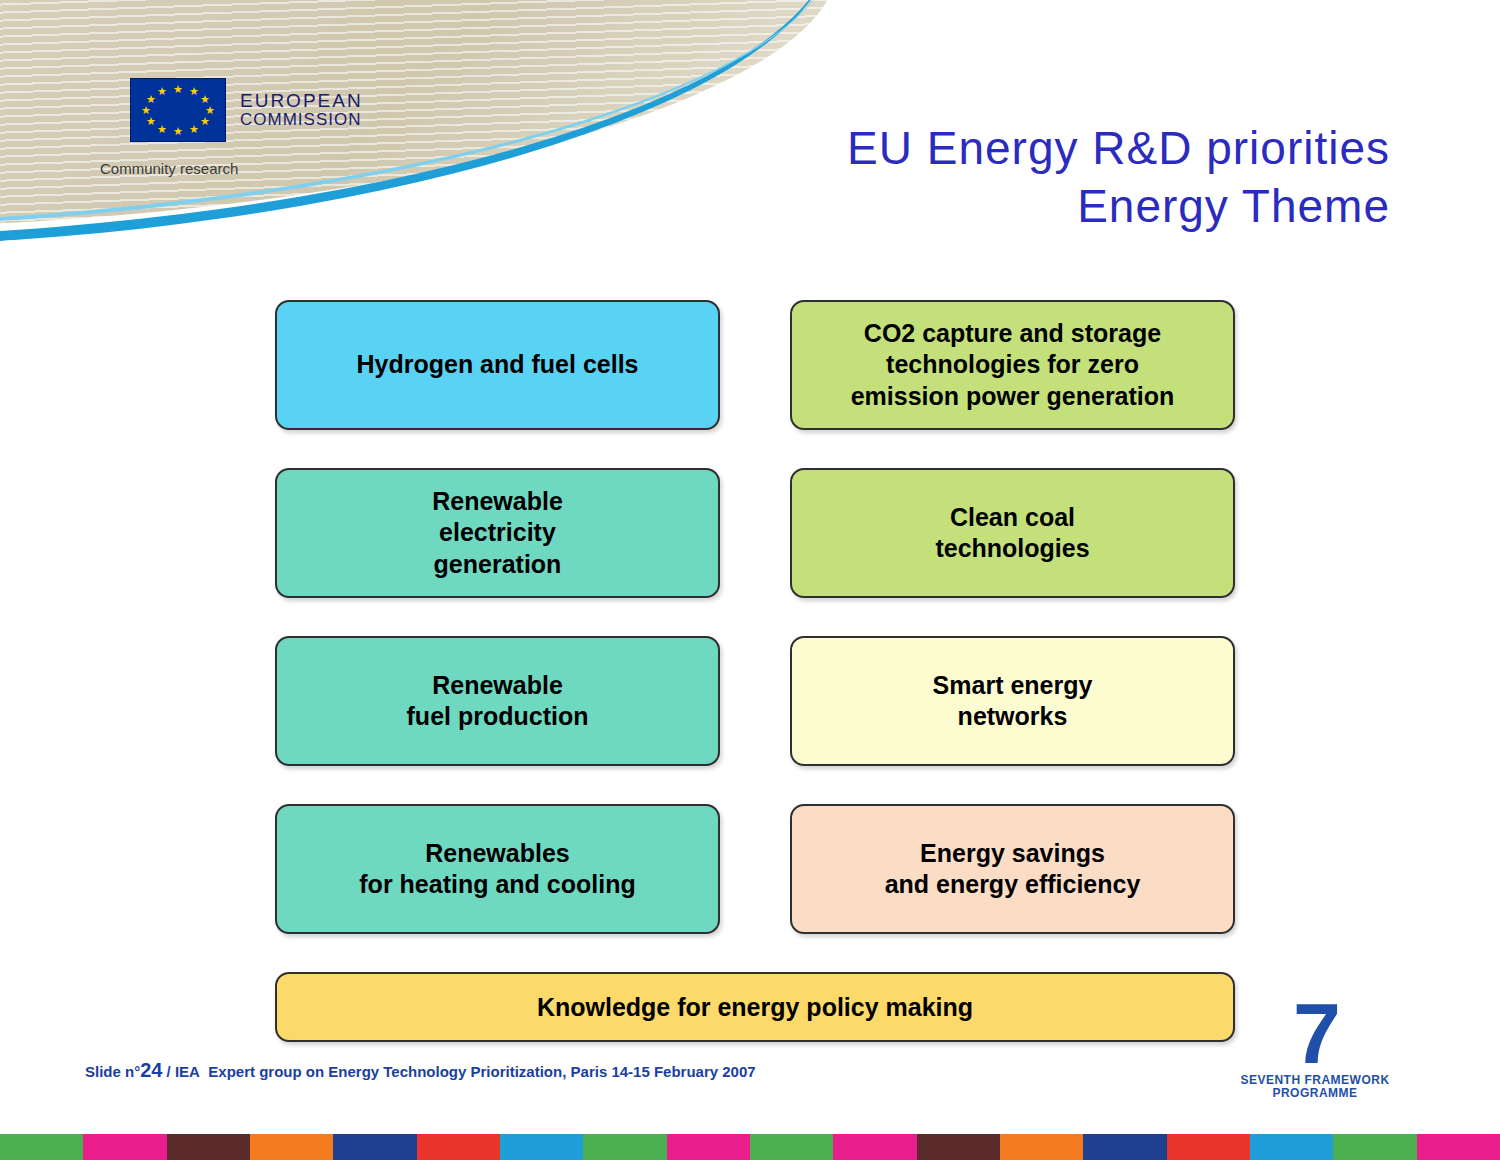★ ★ ★ ★ ★ ★ ★ ★ ★ ★ ★ ★
EUROPEAN
COMMISSION
Community research
EU Energy R&D priorities
Energy Theme
Hydrogen and fuel cells
CO2 capture and storage
technologies for zero
emission power generation
Renewable
electricity
generation
Clean coal
technologies
Renewable
fuel production
Smart energy
networks
Renewables
for heating and cooling
Energy savings
and energy efficiency
Knowledge for energy policy making
Slide n°24 / IEA Expert group on Energy Technology Prioritization, Paris 14-15 February 2007
7
SEVENTH FRAMEWORK
PROGRAMME